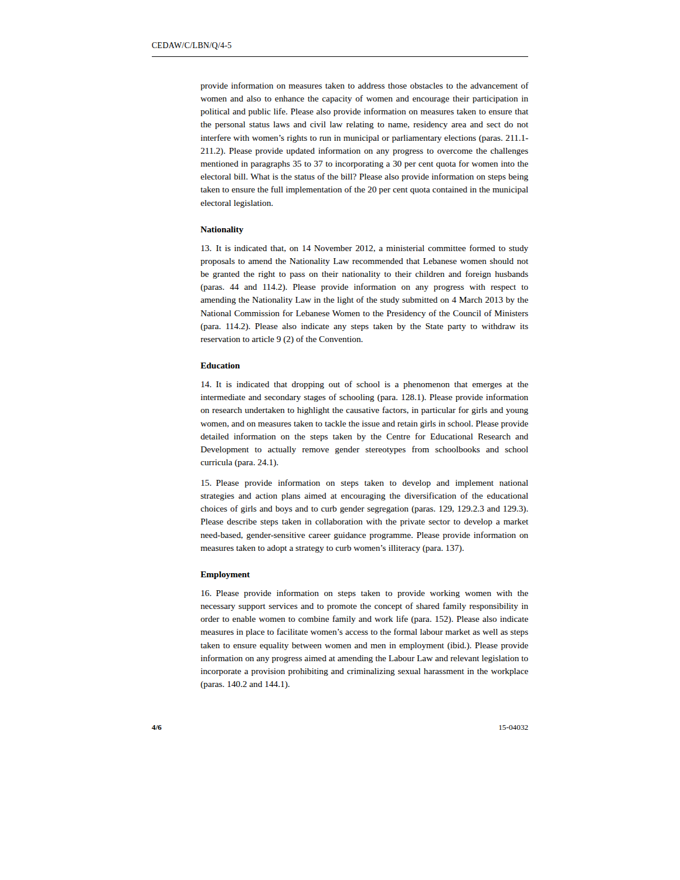CEDAW/C/LBN/Q/4-5
provide information on measures taken to address those obstacles to the advancement of women and also to enhance the capacity of women and encourage their participation in political and public life. Please also provide information on measures taken to ensure that the personal status laws and civil law relating to name, residency area and sect do not interfere with women’s rights to run in municipal or parliamentary elections (paras. 211.1-211.2). Please provide updated information on any progress to overcome the challenges mentioned in paragraphs 35 to 37 to incorporating a 30 per cent quota for women into the electoral bill. What is the status of the bill? Please also provide information on steps being taken to ensure the full implementation of the 20 per cent quota contained in the municipal electoral legislation.
Nationality
13. It is indicated that, on 14 November 2012, a ministerial committee formed to study proposals to amend the Nationality Law recommended that Lebanese women should not be granted the right to pass on their nationality to their children and foreign husbands (paras. 44 and 114.2). Please provide information on any progress with respect to amending the Nationality Law in the light of the study submitted on 4 March 2013 by the National Commission for Lebanese Women to the Presidency of the Council of Ministers (para. 114.2). Please also indicate any steps taken by the State party to withdraw its reservation to article 9 (2) of the Convention.
Education
14. It is indicated that dropping out of school is a phenomenon that emerges at the intermediate and secondary stages of schooling (para. 128.1). Please provide information on research undertaken to highlight the causative factors, in particular for girls and young women, and on measures taken to tackle the issue and retain girls in school. Please provide detailed information on the steps taken by the Centre for Educational Research and Development to actually remove gender stereotypes from schoolbooks and school curricula (para. 24.1).
15. Please provide information on steps taken to develop and implement national strategies and action plans aimed at encouraging the diversification of the educational choices of girls and boys and to curb gender segregation (paras. 129, 129.2.3 and 129.3). Please describe steps taken in collaboration with the private sector to develop a market need-based, gender-sensitive career guidance programme. Please provide information on measures taken to adopt a strategy to curb women’s illiteracy (para. 137).
Employment
16. Please provide information on steps taken to provide working women with the necessary support services and to promote the concept of shared family responsibility in order to enable women to combine family and work life (para. 152). Please also indicate measures in place to facilitate women’s access to the formal labour market as well as steps taken to ensure equality between women and men in employment (ibid.). Please provide information on any progress aimed at amending the Labour Law and relevant legislation to incorporate a provision prohibiting and criminalizing sexual harassment in the workplace (paras. 140.2 and 144.1).
4/6 15-04032